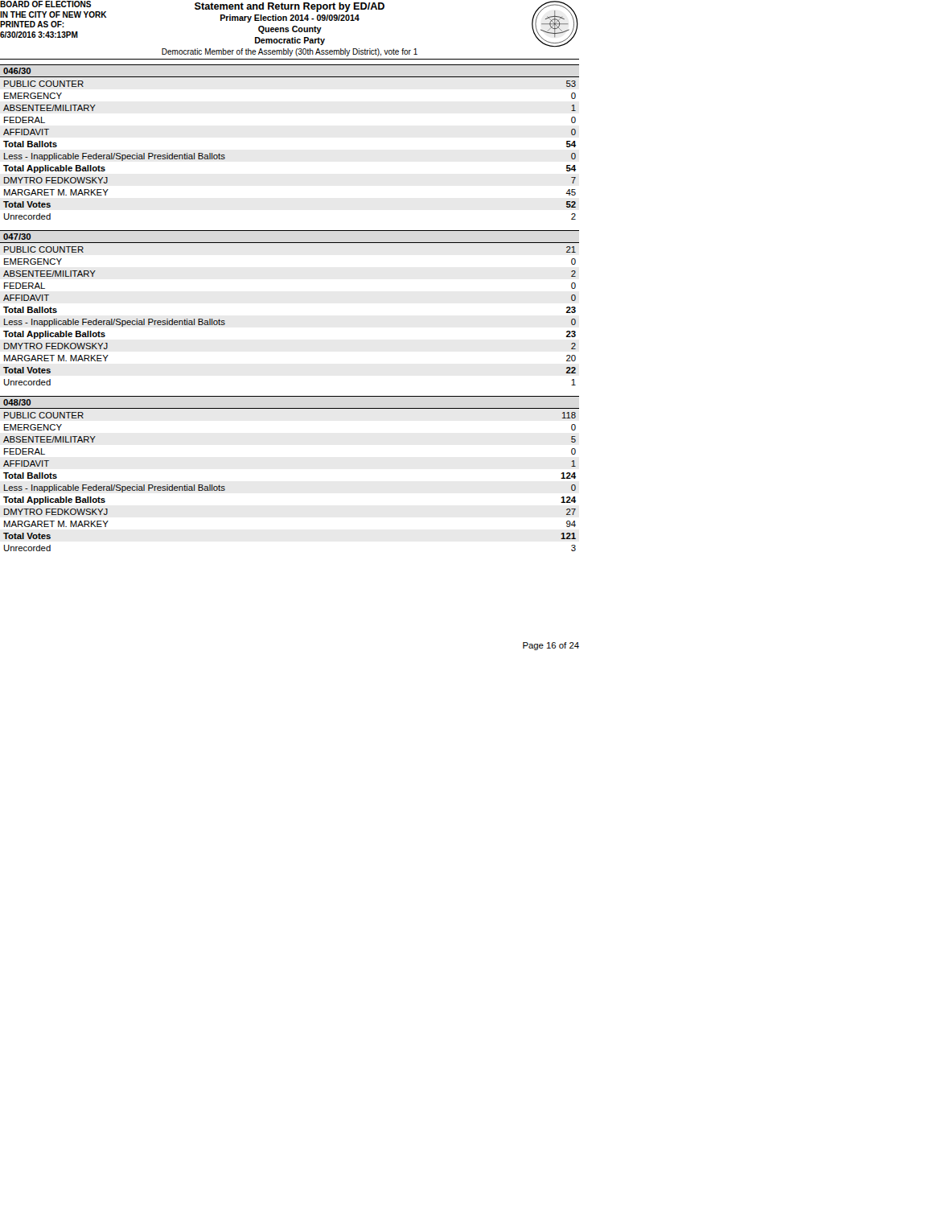BOARD OF ELECTIONS
IN THE CITY OF NEW YORK
PRINTED AS OF:
6/30/2016 3:43:13PM
Statement and Return Report by ED/AD
Primary Election 2014 - 09/09/2014
Queens County
Democratic Party
Democratic Member of the Assembly (30th Assembly District), vote for 1
046/30
| PUBLIC COUNTER | 53 |
| EMERGENCY | 0 |
| ABSENTEE/MILITARY | 1 |
| FEDERAL | 0 |
| AFFIDAVIT | 0 |
| Total Ballots | 54 |
| Less - Inapplicable Federal/Special Presidential Ballots | 0 |
| Total Applicable Ballots | 54 |
| DMYTRO FEDKOWSKYJ | 7 |
| MARGARET M. MARKEY | 45 |
| Total Votes | 52 |
| Unrecorded | 2 |
047/30
| PUBLIC COUNTER | 21 |
| EMERGENCY | 0 |
| ABSENTEE/MILITARY | 2 |
| FEDERAL | 0 |
| AFFIDAVIT | 0 |
| Total Ballots | 23 |
| Less - Inapplicable Federal/Special Presidential Ballots | 0 |
| Total Applicable Ballots | 23 |
| DMYTRO FEDKOWSKYJ | 2 |
| MARGARET M. MARKEY | 20 |
| Total Votes | 22 |
| Unrecorded | 1 |
048/30
| PUBLIC COUNTER | 118 |
| EMERGENCY | 0 |
| ABSENTEE/MILITARY | 5 |
| FEDERAL | 0 |
| AFFIDAVIT | 1 |
| Total Ballots | 124 |
| Less - Inapplicable Federal/Special Presidential Ballots | 0 |
| Total Applicable Ballots | 124 |
| DMYTRO FEDKOWSKYJ | 27 |
| MARGARET M. MARKEY | 94 |
| Total Votes | 121 |
| Unrecorded | 3 |
Page 16 of 24